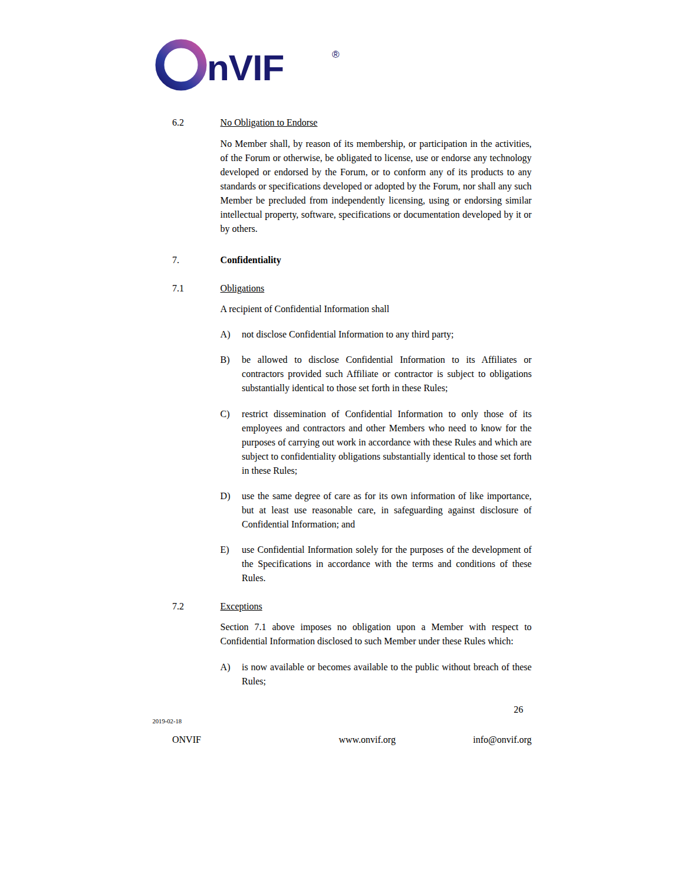nVIF ®
6.2
No Obligation to Endorse
No Member shall, by reason of its membership, or participation in the activities, of the Forum or otherwise, be obligated to license, use or endorse any technology developed or endorsed by the Forum, or to conform any of its products to any standards or specifications developed or adopted by the Forum, nor shall any such Member be precluded from independently licensing, using or endorsing similar intellectual property, software, specifications or documentation developed by it or by others.
7.
Confidentiality
7.1
Obligations
A recipient of Confidential Information shall
A)
not disclose Confidential Information to any third party;
B)
be allowed to disclose Confidential Information to its Affiliates or contractors provided such Affiliate or contractor is subject to obligations substantially identical to those set forth in these Rules;
C)
restrict dissemination of Confidential Information to only those of its employees and contractors and other Members who need to know for the purposes of carrying out work in accordance with these Rules and which are subject to confidentiality obligations substantially identical to those set forth in these Rules;
D)
use the same degree of care as for its own information of like importance, but at least use reasonable care, in safeguarding against disclosure of Confidential Information; and
E)
use Confidential Information solely for the purposes of the development of the Specifications in accordance with the terms and conditions of these Rules.
7.2
Exceptions
Section 7.1 above imposes no obligation upon a Member with respect to Confidential Information disclosed to such Member under these Rules which:
A)
is now available or becomes available to the public without breach of these Rules;
26
2019-02-18
ONVIF
www.onvif.org
info@onvif.org